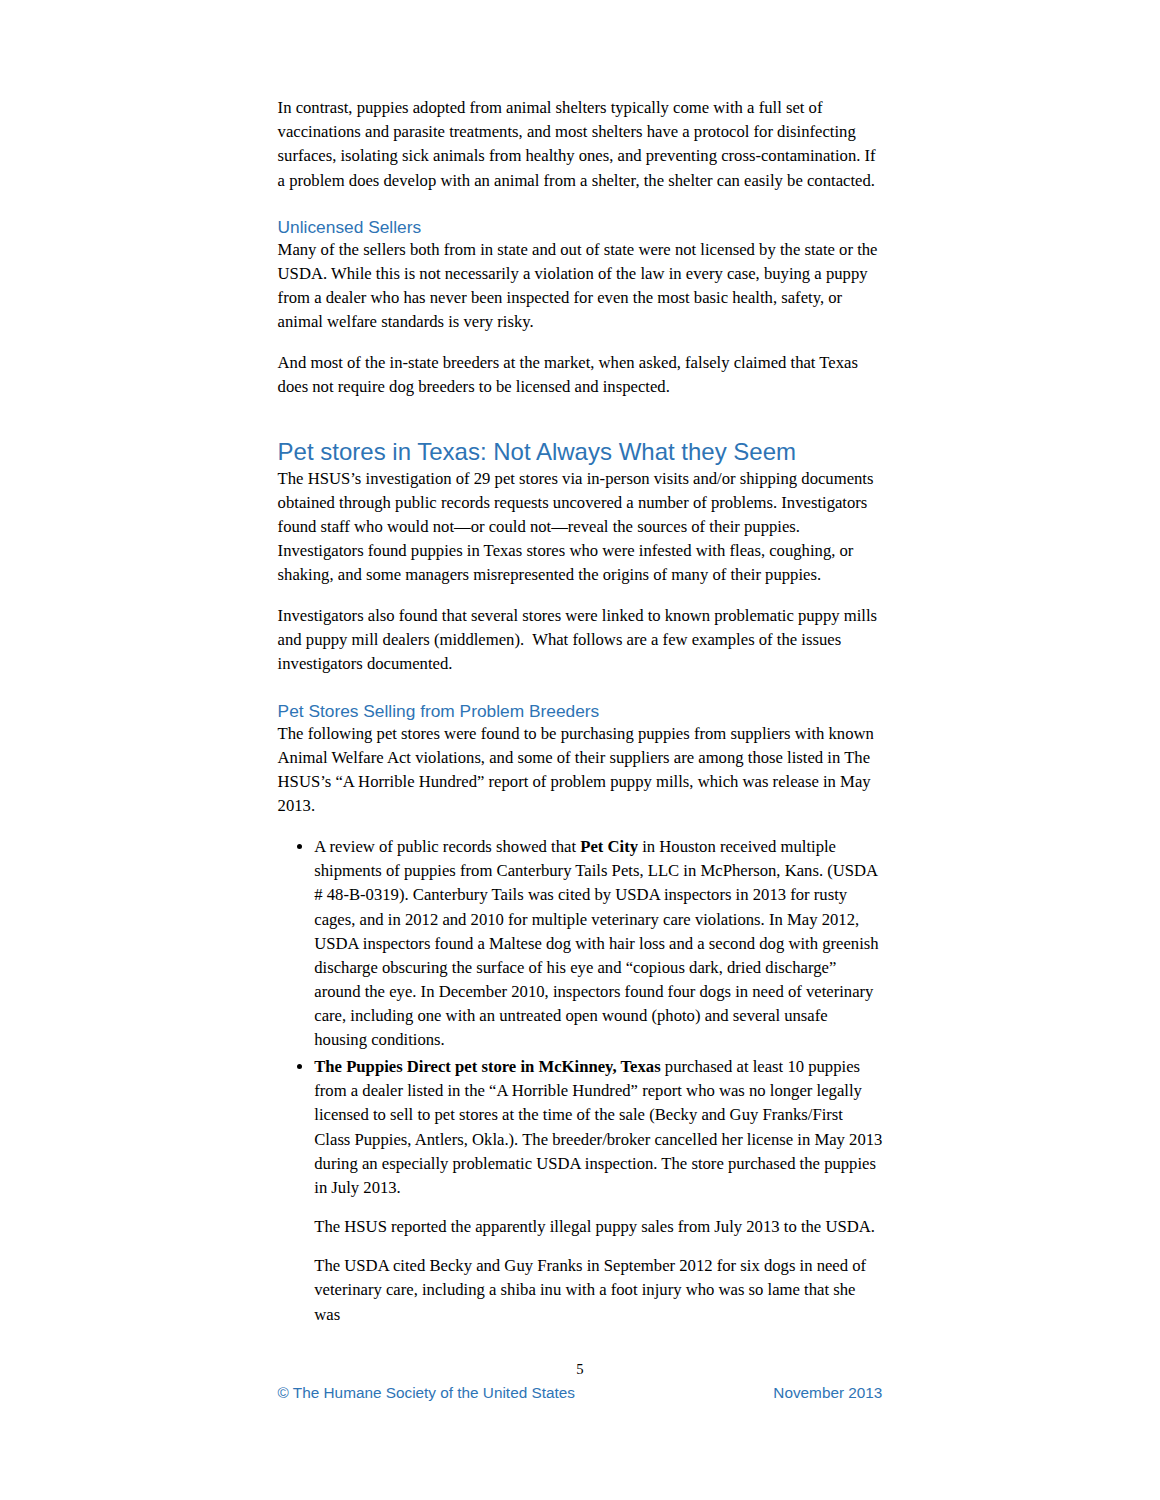In contrast, puppies adopted from animal shelters typically come with a full set of vaccinations and parasite treatments, and most shelters have a protocol for disinfecting surfaces, isolating sick animals from healthy ones, and preventing cross-contamination. If a problem does develop with an animal from a shelter, the shelter can easily be contacted.
Unlicensed Sellers
Many of the sellers both from in state and out of state were not licensed by the state or the USDA. While this is not necessarily a violation of the law in every case, buying a puppy from a dealer who has never been inspected for even the most basic health, safety, or animal welfare standards is very risky.
And most of the in-state breeders at the market, when asked, falsely claimed that Texas does not require dog breeders to be licensed and inspected.
Pet stores in Texas: Not Always What they Seem
The HSUS’s investigation of 29 pet stores via in-person visits and/or shipping documents obtained through public records requests uncovered a number of problems. Investigators found staff who would not—or could not—reveal the sources of their puppies. Investigators found puppies in Texas stores who were infested with fleas, coughing, or shaking, and some managers misrepresented the origins of many of their puppies.
Investigators also found that several stores were linked to known problematic puppy mills and puppy mill dealers (middlemen). What follows are a few examples of the issues investigators documented.
Pet Stores Selling from Problem Breeders
The following pet stores were found to be purchasing puppies from suppliers with known Animal Welfare Act violations, and some of their suppliers are among those listed in The HSUS’s “A Horrible Hundred” report of problem puppy mills, which was release in May 2013.
A review of public records showed that Pet City in Houston received multiple shipments of puppies from Canterbury Tails Pets, LLC in McPherson, Kans. (USDA # 48-B-0319). Canterbury Tails was cited by USDA inspectors in 2013 for rusty cages, and in 2012 and 2010 for multiple veterinary care violations. In May 2012, USDA inspectors found a Maltese dog with hair loss and a second dog with greenish discharge obscuring the surface of his eye and “copious dark, dried discharge” around the eye. In December 2010, inspectors found four dogs in need of veterinary care, including one with an untreated open wound (photo) and several unsafe housing conditions.
The Puppies Direct pet store in McKinney, Texas purchased at least 10 puppies from a dealer listed in the “A Horrible Hundred” report who was no longer legally licensed to sell to pet stores at the time of the sale (Becky and Guy Franks/First Class Puppies, Antlers, Okla.). The breeder/broker cancelled her license in May 2013 during an especially problematic USDA inspection. The store purchased the puppies in July 2013.
The HSUS reported the apparently illegal puppy sales from July 2013 to the USDA.
The USDA cited Becky and Guy Franks in September 2012 for six dogs in need of veterinary care, including a shiba inu with a foot injury who was so lame that she was
5
© The Humane Society of the United States November 2013